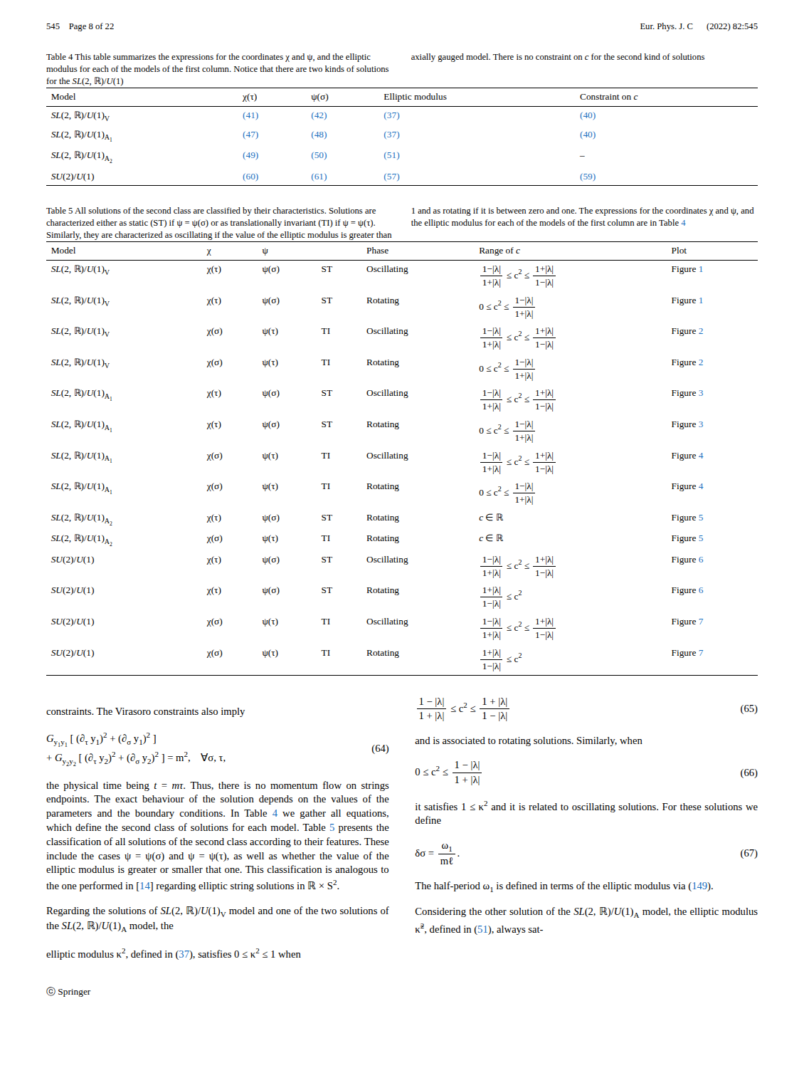545 Page 8 of 22
Eur. Phys. J. C (2022) 82:545
Table 4 This table summarizes the expressions for the coordinates χ and ψ, and the elliptic modulus for each of the models of the first column. Notice that there are two kinds of solutions for the SL(2, ℝ)/U(1)
axially gauged model. There is no constraint on c for the second kind of solutions
| Model | χ(τ) | ψ(σ) | Elliptic modulus | Constraint on c |
| --- | --- | --- | --- | --- |
| SL (2, ℝ)/ U (1) V | (41) | (42) | (37) | (40) |
| SL (2, ℝ)/ U (1) A 1 | (47) | (48) | (37) | (40) |
| SL (2, ℝ)/ U (1) A 2 | (49) | (50) | (51) | – |
| SU (2)/ U (1) | (60) | (61) | (57) | (59) |
Table 5 All solutions of the second class are classified by their characteristics. Solutions are characterized either as static (ST) if ψ = ψ(σ) or as translationally invariant (TI) if ψ = ψ(τ). Similarly, they are characterized as oscillating if the value of the elliptic modulus is greater than
1 and as rotating if it is between zero and one. The expressions for the coordinates χ and ψ, and the elliptic modulus for each of the models of the first column are in Table 4
| Model | χ | ψ | | Phase | Range of c | Plot |
| --- | --- | --- | --- | --- | --- | --- |
| SL (2, ℝ)/ U (1) V | χ(τ) | ψ(σ) | ST | Oscillating | 1−/λ/ 1+/λ/ ≤ c 2 ≤ 1+/λ/ 1−/λ/ | Figure 1 |
| SL (2, ℝ)/ U (1) V | χ(τ) | ψ(σ) | ST | Rotating | 0 ≤ c 2 ≤ 1−/λ/ 1+/λ/ | Figure 1 |
| SL (2, ℝ)/ U (1) V | χ(σ) | ψ(τ) | TI | Oscillating | 1−/λ/ 1+/λ/ ≤ c 2 ≤ 1+/λ/ 1−/λ/ | Figure 2 |
| SL (2, ℝ)/ U (1) V | χ(σ) | ψ(τ) | TI | Rotating | 0 ≤ c 2 ≤ 1−/λ/ 1+/λ/ | Figure 2 |
| SL (2, ℝ)/ U (1) A 1 | χ(τ) | ψ(σ) | ST | Oscillating | 1−/λ/ 1+/λ/ ≤ c 2 ≤ 1+/λ/ 1−/λ/ | Figure 3 |
| SL (2, ℝ)/ U (1) A 1 | χ(τ) | ψ(σ) | ST | Rotating | 0 ≤ c 2 ≤ 1−/λ/ 1+/λ/ | Figure 3 |
| SL (2, ℝ)/ U (1) A 1 | χ(σ) | ψ(τ) | TI | Oscillating | 1−/λ/ 1+/λ/ ≤ c 2 ≤ 1+/λ/ 1−/λ/ | Figure 4 |
| SL (2, ℝ)/ U (1) A 1 | χ(σ) | ψ(τ) | TI | Rotating | 0 ≤ c 2 ≤ 1−/λ/ 1+/λ/ | Figure 4 |
| SL (2, ℝ)/ U (1) A 2 | χ(τ) | ψ(σ) | ST | Rotating | c ∈ ℝ | Figure 5 |
| SL (2, ℝ)/ U (1) A 2 | χ(σ) | ψ(τ) | TI | Rotating | c ∈ ℝ | Figure 5 |
| SU (2)/ U (1) | χ(τ) | ψ(σ) | ST | Oscillating | 1−/λ/ 1+/λ/ ≤ c 2 ≤ 1+/λ/ 1−/λ/ | Figure 6 |
| SU (2)/ U (1) | χ(τ) | ψ(σ) | ST | Rotating | 1+/λ/ 1−/λ/ ≤ c 2 | Figure 6 |
| SU (2)/ U (1) | χ(σ) | ψ(τ) | TI | Oscillating | 1−/λ/ 1+/λ/ ≤ c 2 ≤ 1+/λ/ 1−/λ/ | Figure 7 |
| SU (2)/ U (1) | χ(σ) | ψ(τ) | TI | Rotating | 1+/λ/ 1−/λ/ ≤ c 2 | Figure 7 |
constraints. The Virasoro constraints also imply
Gy1y1 [ (∂τ y1)2 + (∂σ y1)2 ]
+ Gy2y2 [ (∂τ y2)2 + (∂σ y2)2 ] = m2, ∀σ, τ,
(64)
the physical time being t = mτ. Thus, there is no momentum flow on strings endpoints. The exact behaviour of the solution depends on the values of the parameters and the boundary conditions. In Table 4 we gather all equations, which define the second class of solutions for each model. Table 5 presents the classification of all solutions of the second class according to their features. These include the cases ψ = ψ(σ) and ψ = ψ(τ), as well as whether the value of the elliptic modulus is greater or smaller that one. This classification is analogous to the one performed in [14] regarding elliptic string solutions in ℝ × S2.
Regarding the solutions of SL(2, ℝ)/U(1)V model and one of the two solutions of the SL(2, ℝ)/U(1)A model, the
elliptic modulus κ2, defined in (37), satisfies 0 ≤ κ2 ≤ 1 when
1 − |λ|1 + |λ| ≤ c2 ≤ 1 + |λ|1 − |λ|
(65)
and is associated to rotating solutions. Similarly, when
0 ≤ c2 ≤ 1 − |λ|1 + |λ|
(66)
it satisfies 1 ≤ κ2 and it is related to oscillating solutions. For these solutions we define
δσ = ω1 mℓ.
(67)
The half-period ω1 is defined in terms of the elliptic modulus via (149).
Considering the other solution of the SL(2, ℝ)/U(1)A model, the elliptic modulus κ̃2, defined in (51), always sat-
ⓒ Springer